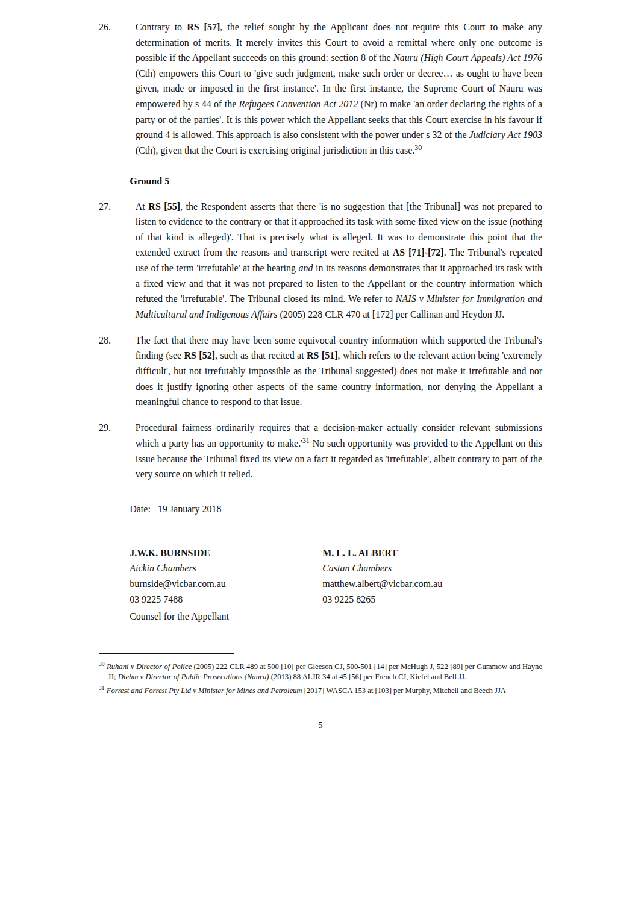26.
Contrary to RS [57], the relief sought by the Applicant does not require this Court to make any determination of merits. It merely invites this Court to avoid a remittal where only one outcome is possible if the Appellant succeeds on this ground: section 8 of the Nauru (High Court Appeals) Act 1976 (Cth) empowers this Court to 'give such judgment, make such order or decree… as ought to have been given, made or imposed in the first instance'. In the first instance, the Supreme Court of Nauru was empowered by s 44 of the Refugees Convention Act 2012 (Nr) to make 'an order declaring the rights of a party or of the parties'. It is this power which the Appellant seeks that this Court exercise in his favour if ground 4 is allowed. This approach is also consistent with the power under s 32 of the Judiciary Act 1903 (Cth), given that the Court is exercising original jurisdiction in this case.30
Ground 5
27.
At RS [55], the Respondent asserts that there 'is no suggestion that [the Tribunal] was not prepared to listen to evidence to the contrary or that it approached its task with some fixed view on the issue (nothing of that kind is alleged)'. That is precisely what is alleged. It was to demonstrate this point that the extended extract from the reasons and transcript were recited at AS [71]-[72]. The Tribunal's repeated use of the term 'irrefutable' at the hearing and in its reasons demonstrates that it approached its task with a fixed view and that it was not prepared to listen to the Appellant or the country information which refuted the 'irrefutable'. The Tribunal closed its mind. We refer to NAIS v Minister for Immigration and Multicultural and Indigenous Affairs (2005) 228 CLR 470 at [172] per Callinan and Heydon JJ.
28.
The fact that there may have been some equivocal country information which supported the Tribunal's finding (see RS [52], such as that recited at RS [51], which refers to the relevant action being 'extremely difficult', but not irrefutably impossible as the Tribunal suggested) does not make it irrefutable and nor does it justify ignoring other aspects of the same country information, nor denying the Appellant a meaningful chance to respond to that issue.
29.
Procedural fairness ordinarily requires that a decision-maker actually consider relevant submissions which a party has an opportunity to make.'31 No such opportunity was provided to the Appellant on this issue because the Tribunal fixed its view on a fact it regarded as 'irrefutable', albeit contrary to part of the very source on which it relied.
Date: 19 January 2018
J.W.K. BURNSIDE
Aickin Chambers
burnside@vicbar.com.au
03 9225 7488
Counsel for the Appellant
M. L. L. ALBERT
Castan Chambers
matthew.albert@vicbar.com.au
03 9225 8265
30 Ruhani v Director of Police (2005) 222 CLR 489 at 500 [10] per Gleeson CJ, 500-501 [14] per McHugh J, 522 [89] per Gummow and Hayne JJ; Diehm v Director of Public Prosecutions (Nauru) (2013) 88 ALJR 34 at 45 [56] per French CJ, Kiefel and Bell JJ.
31 Forrest and Forrest Pty Ltd v Minister for Mines and Petroleum [2017] WASCA 153 at [103] per Murphy, Mitchell and Beech JJA
5